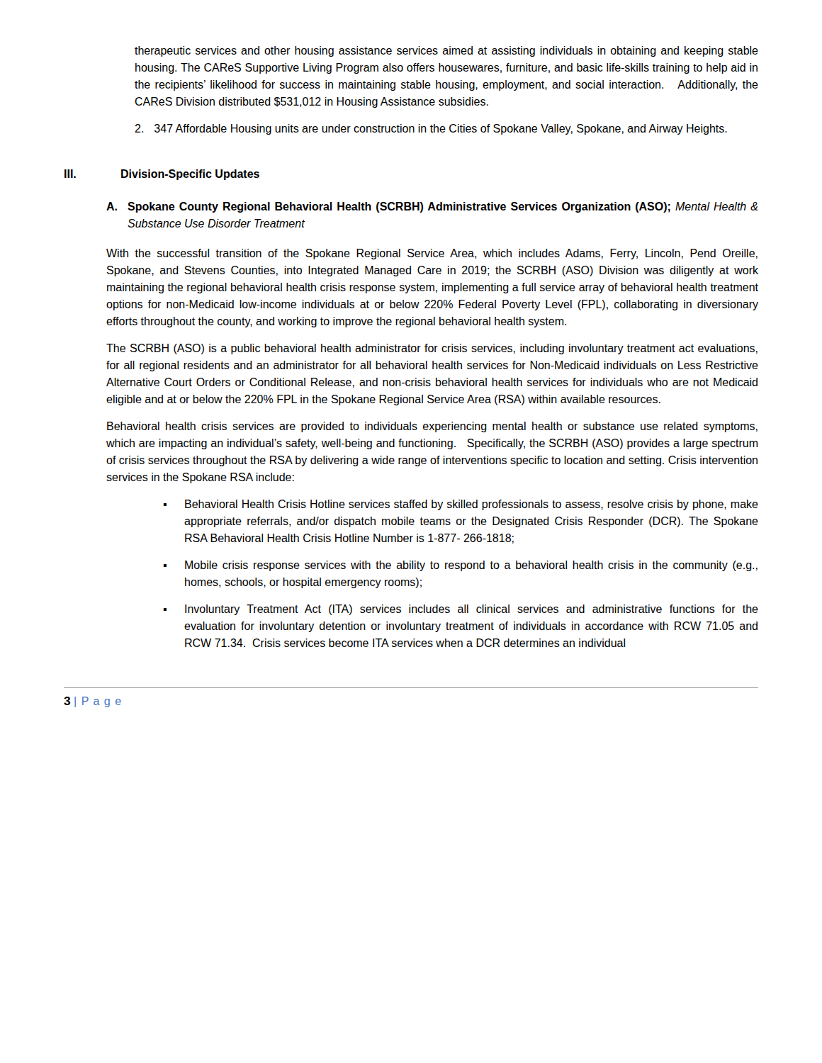therapeutic services and other housing assistance services aimed at assisting individuals in obtaining and keeping stable housing. The CAReS Supportive Living Program also offers housewares, furniture, and basic life-skills training to help aid in the recipients’ likelihood for success in maintaining stable housing, employment, and social interaction. Additionally, the CAReS Division distributed $531,012 in Housing Assistance subsidies.
2. 347 Affordable Housing units are under construction in the Cities of Spokane Valley, Spokane, and Airway Heights.
III. Division-Specific Updates
A. Spokane County Regional Behavioral Health (SCRBH) Administrative Services Organization (ASO); Mental Health & Substance Use Disorder Treatment
With the successful transition of the Spokane Regional Service Area, which includes Adams, Ferry, Lincoln, Pend Oreille, Spokane, and Stevens Counties, into Integrated Managed Care in 2019; the SCRBH (ASO) Division was diligently at work maintaining the regional behavioral health crisis response system, implementing a full service array of behavioral health treatment options for non-Medicaid low-income individuals at or below 220% Federal Poverty Level (FPL), collaborating in diversionary efforts throughout the county, and working to improve the regional behavioral health system.
The SCRBH (ASO) is a public behavioral health administrator for crisis services, including involuntary treatment act evaluations, for all regional residents and an administrator for all behavioral health services for Non-Medicaid individuals on Less Restrictive Alternative Court Orders or Conditional Release, and non-crisis behavioral health services for individuals who are not Medicaid eligible and at or below the 220% FPL in the Spokane Regional Service Area (RSA) within available resources.
Behavioral health crisis services are provided to individuals experiencing mental health or substance use related symptoms, which are impacting an individual’s safety, well-being and functioning. Specifically, the SCRBH (ASO) provides a large spectrum of crisis services throughout the RSA by delivering a wide range of interventions specific to location and setting. Crisis intervention services in the Spokane RSA include:
Behavioral Health Crisis Hotline services staffed by skilled professionals to assess, resolve crisis by phone, make appropriate referrals, and/or dispatch mobile teams or the Designated Crisis Responder (DCR). The Spokane RSA Behavioral Health Crisis Hotline Number is 1-877- 266-1818;
Mobile crisis response services with the ability to respond to a behavioral health crisis in the community (e.g., homes, schools, or hospital emergency rooms);
Involuntary Treatment Act (ITA) services includes all clinical services and administrative functions for the evaluation for involuntary detention or involuntary treatment of individuals in accordance with RCW 71.05 and RCW 71.34. Crisis services become ITA services when a DCR determines an individual
3 | P a g e